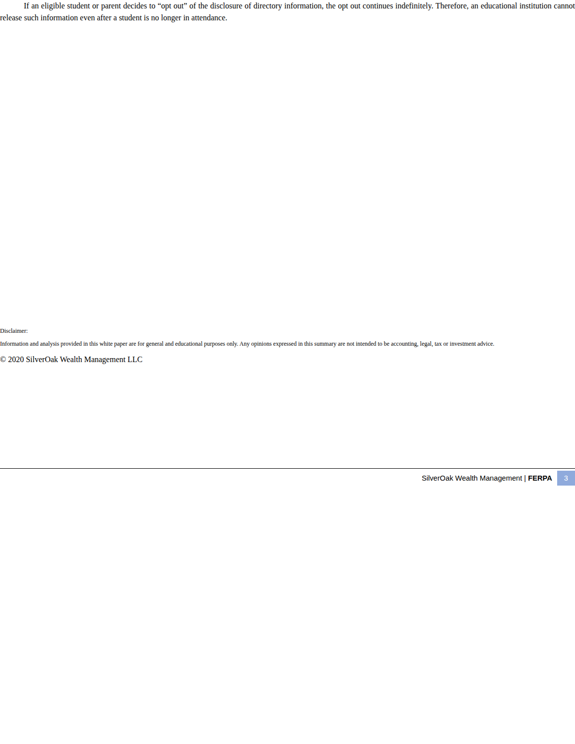If an eligible student or parent decides to “opt out” of the disclosure of directory information, the opt out continues indefinitely. Therefore, an educational institution cannot release such information even after a student is no longer in attendance.
Disclaimer:
Information and analysis provided in this white paper are for general and educational purposes only. Any opinions expressed in this summary are not intended to be accounting, legal, tax or investment advice.
© 2020 SilverOak Wealth Management LLC
SilverOak Wealth Management | FERPA
3